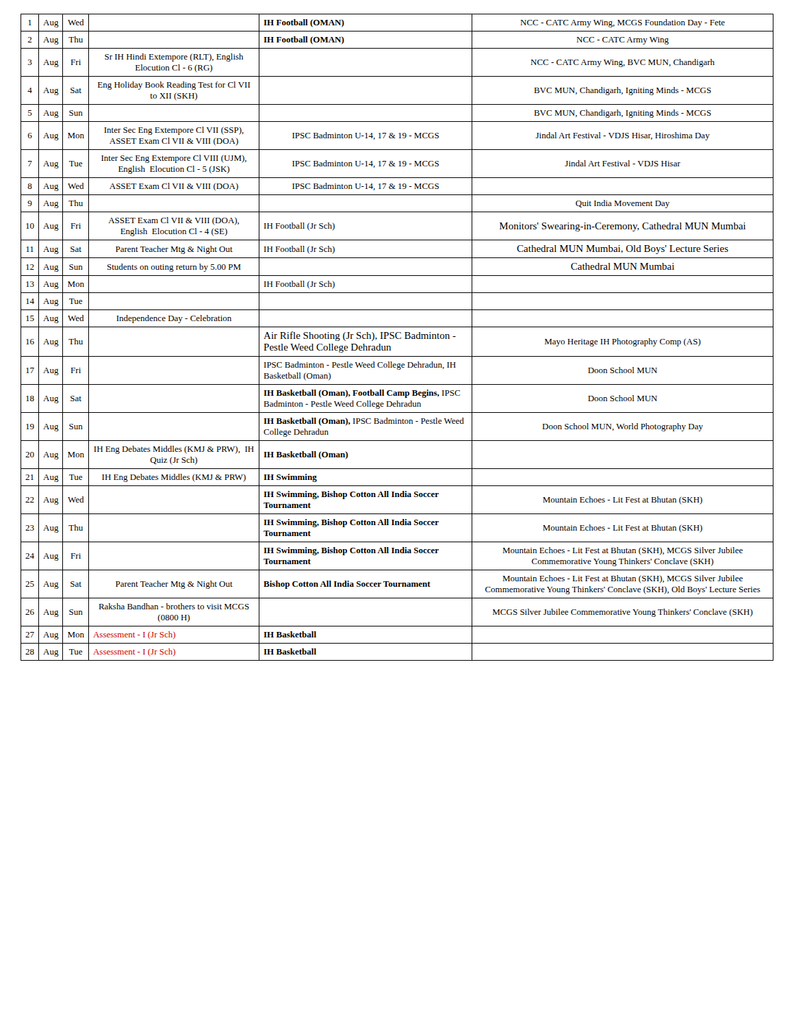| 1 | Aug | Wed | | IH Football (OMAN) | NCC - CATC Army Wing, MCGS Foundation Day - Fete |
| 2 | Aug | Thu | | IH Football (OMAN) | NCC - CATC Army Wing |
| 3 | Aug | Fri | Sr IH Hindi Extempore (RLT), English Elocution Cl - 6 (RG) | | NCC - CATC Army Wing, BVC MUN, Chandigarh |
| 4 | Aug | Sat | Eng Holiday Book Reading Test for Cl VII to XII (SKH) | | BVC MUN, Chandigarh, Igniting Minds - MCGS |
| 5 | Aug | Sun | | | BVC MUN, Chandigarh, Igniting Minds - MCGS |
| 6 | Aug | Mon | Inter Sec Eng Extempore Cl VII (SSP), ASSET Exam Cl VII & VIII (DOA) | IPSC Badminton U-14, 17 & 19 - MCGS | Jindal Art Festival - VDJS Hisar, Hiroshima Day |
| 7 | Aug | Tue | Inter Sec Eng Extempore Cl VIII (UJM), English Elocution Cl - 5 (JSK) | IPSC Badminton U-14, 17 & 19 - MCGS | Jindal Art Festival - VDJS Hisar |
| 8 | Aug | Wed | ASSET Exam Cl VII & VIII (DOA) | IPSC Badminton U-14, 17 & 19 - MCGS | |
| 9 | Aug | Thu | | | Quit India Movement Day |
| 10 | Aug | Fri | ASSET Exam Cl VII & VIII (DOA), English Elocution Cl - 4 (SE) | IH Football (Jr Sch) | Monitors' Swearing-in-Ceremony, Cathedral MUN Mumbai |
| 11 | Aug | Sat | Parent Teacher Mtg & Night Out | IH Football (Jr Sch) | Cathedral MUN Mumbai, Old Boys' Lecture Series |
| 12 | Aug | Sun | Students on outing return by 5.00 PM | | Cathedral MUN Mumbai |
| 13 | Aug | Mon | | IH Football (Jr Sch) | |
| 14 | Aug | Tue | | | |
| 15 | Aug | Wed | Independence Day - Celebration | | |
| 16 | Aug | Thu | | Air Rifle Shooting (Jr Sch), IPSC Badminton - Pestle Weed College Dehradun | Mayo Heritage IH Photography Comp (AS) |
| 17 | Aug | Fri | | IPSC Badminton - Pestle Weed College Dehradun, IH Basketball (Oman) | Doon School MUN |
| 18 | Aug | Sat | | IH Basketball (Oman), Football Camp Begins, IPSC Badminton - Pestle Weed College Dehradun | Doon School MUN |
| 19 | Aug | Sun | | IH Basketball (Oman), IPSC Badminton - Pestle Weed College Dehradun | Doon School MUN, World Photography Day |
| 20 | Aug | Mon | IH Eng Debates Middles (KMJ & PRW), IH Quiz (Jr Sch) | IH Basketball (Oman) | |
| 21 | Aug | Tue | IH Eng Debates Middles (KMJ & PRW) | IH Swimming | |
| 22 | Aug | Wed | | IH Swimming, Bishop Cotton All India Soccer Tournament | Mountain Echoes - Lit Fest at Bhutan (SKH) |
| 23 | Aug | Thu | | IH Swimming, Bishop Cotton All India Soccer Tournament | Mountain Echoes - Lit Fest at Bhutan (SKH) |
| 24 | Aug | Fri | | IH Swimming, Bishop Cotton All India Soccer Tournament | Mountain Echoes - Lit Fest at Bhutan (SKH), MCGS Silver Jubilee Commemorative Young Thinkers' Conclave (SKH) |
| 25 | Aug | Sat | Parent Teacher Mtg & Night Out | Bishop Cotton All India Soccer Tournament | Mountain Echoes - Lit Fest at Bhutan (SKH), MCGS Silver Jubilee Commemorative Young Thinkers' Conclave (SKH), Old Boys' Lecture Series |
| 26 | Aug | Sun | Raksha Bandhan - brothers to visit MCGS (0800 H) | | MCGS Silver Jubilee Commemorative Young Thinkers' Conclave (SKH) |
| 27 | Aug | Mon | Assessment - I (Jr Sch) | IH Basketball | |
| 28 | Aug | Tue | Assessment - I (Jr Sch) | IH Basketball | |